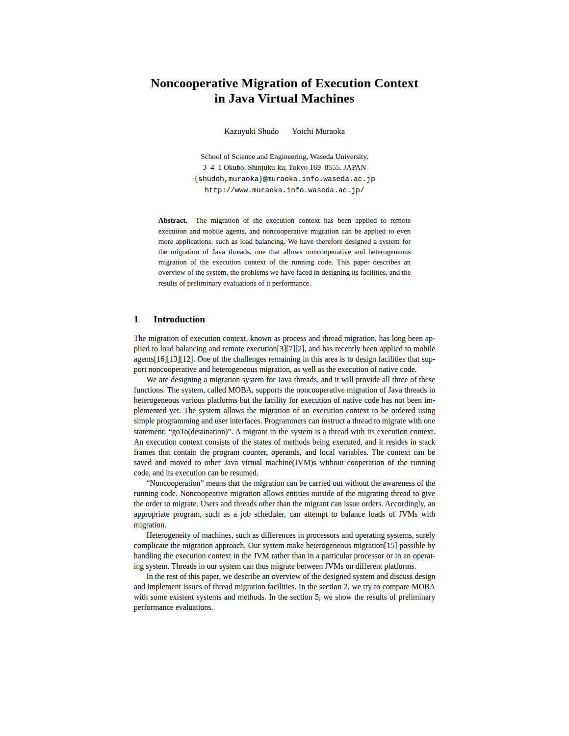Noncooperative Migration of Execution Context
in Java Virtual Machines
Kazuyuki Shudo Yoichi Muraoka
School of Science and Engineering, Waseda University,
3–4–1 Okubo, Shinjuku-ku, Tokyo 169–8555, JAPAN
{shudoh,muraoka}@muraoka.info.waseda.ac.jp
http://www.muraoka.info.waseda.ac.jp/
Abstract. The migration of the execution context has been applied to remote execution and mobile agents, and noncooperative migration can be applied to even more applications, such as load balancing. We have therefore designed a system for the migration of Java threads, one that allows noncooperative and heterogeneous migration of the execution context of the running code. This paper describes an overview of the system, the problems we have faced in designing its facilities, and the results of preliminary evaluations of it performance.
1 Introduction
The migration of execution context, known as process and thread migration, has long been applied to load balancing and remote execution[3][7][2], and has recently been applied to mobile agents[16][13][12]. One of the challenges remaining in this area is to design facilities that support noncooperative and heterogeneous migration, as well as the execution of native code.
We are designing a migration system for Java threads, and it will provide all three of these functions. The system, called MOBA, supports the noncooperative migration of Java threads in heterogeneous various platforms but the facility for execution of native code has not been implemented yet. The system allows the migration of an execution context to be ordered using simple programming and user interfaces. Programmers can instruct a thread to migrate with one statement: “goTo(destination)”. A migrant in the system is a thread with its execution context. An execution context consists of the states of methods being executed, and it resides in stack frames that contain the program counter, operands, and local variables. The context can be saved and moved to other Java virtual machine(JVM)s without cooperation of the running code, and its execution can be resumed.
“Noncooperation” means that the migration can be carried out without the awareness of the running code. Noncoopeative migration allows entities outside of the migrating thread to give the order to migrate. Users and threads other than the migrant can issue orders. Accordingly, an appropriate program, such as a job scheduler, can attempt to balance loads of JVMs with migration.
Heterogeneity of machines, such as differences in processors and operating systems, surely complicate the migration approach. Our system make heterogeneous migration[15] possible by handling the execution context in the JVM rather than in a particular processor or in an operating system. Threads in our system can thus migrate between JVMs on different platforms.
In the rest of this paper, we describe an overview of the designed system and discuss design and implement issues of thread migration facilities. In the section 2, we try to compare MOBA with some existent systems and methods. In the section 5, we show the results of preliminary performance evaluations.